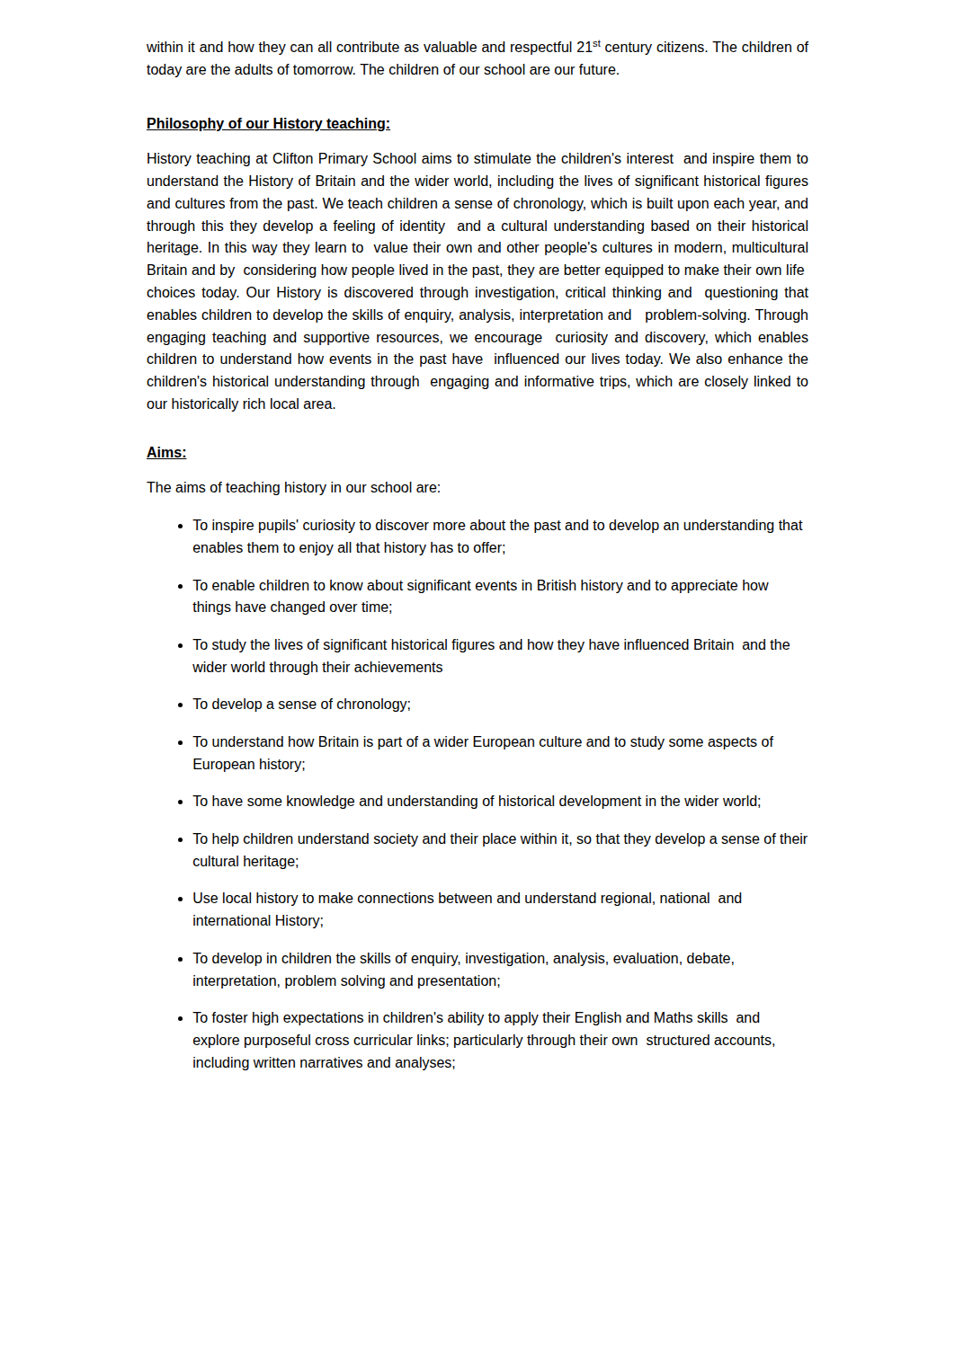within it and how they can all contribute as valuable and respectful 21st century citizens. The children of today are the adults of tomorrow. The children of our school are our future.
Philosophy of our History teaching:
History teaching at Clifton Primary School aims to stimulate the children's interest and inspire them to understand the History of Britain and the wider world, including the lives of significant historical figures and cultures from the past. We teach children a sense of chronology, which is built upon each year, and through this they develop a feeling of identity and a cultural understanding based on their historical heritage. In this way they learn to value their own and other people's cultures in modern, multicultural Britain and by considering how people lived in the past, they are better equipped to make their own life choices today. Our History is discovered through investigation, critical thinking and questioning that enables children to develop the skills of enquiry, analysis, interpretation and problem-solving. Through engaging teaching and supportive resources, we encourage curiosity and discovery, which enables children to understand how events in the past have influenced our lives today. We also enhance the children's historical understanding through engaging and informative trips, which are closely linked to our historically rich local area.
Aims:
The aims of teaching history in our school are:
To inspire pupils' curiosity to discover more about the past and to develop an understanding that enables them to enjoy all that history has to offer;
To enable children to know about significant events in British history and to appreciate how things have changed over time;
To study the lives of significant historical figures and how they have influenced Britain and the wider world through their achievements
To develop a sense of chronology;
To understand how Britain is part of a wider European culture and to study some aspects of European history;
To have some knowledge and understanding of historical development in the wider world;
To help children understand society and their place within it, so that they develop a sense of their cultural heritage;
Use local history to make connections between and understand regional, national and international History;
To develop in children the skills of enquiry, investigation, analysis, evaluation, debate, interpretation, problem solving and presentation;
To foster high expectations in children's ability to apply their English and Maths skills and explore purposeful cross curricular links; particularly through their own structured accounts, including written narratives and analyses;